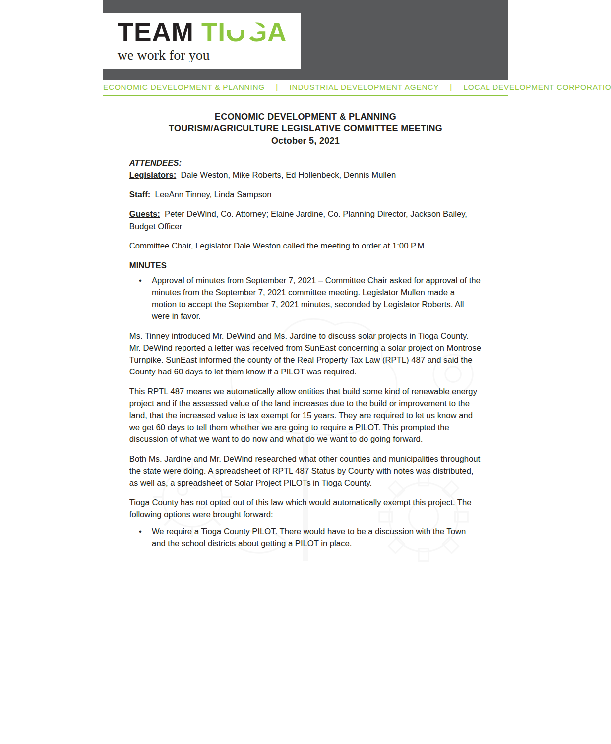TEAM TIOGA
we work for you
ECONOMIC DEVELOPMENT & PLANNING | INDUSTRIAL DEVELOPMENT AGENCY | LOCAL DEVELOPMENT CORPORATION
ECONOMIC DEVELOPMENT & PLANNING
TOURISM/AGRICULTURE LEGISLATIVE COMMITTEE MEETING
October 5, 2021
ATTENDEES:
Legislators: Dale Weston, Mike Roberts, Ed Hollenbeck, Dennis Mullen
Staff: LeeAnn Tinney, Linda Sampson
Guests: Peter DeWind, Co. Attorney; Elaine Jardine, Co. Planning Director, Jackson Bailey, Budget Officer
Committee Chair, Legislator Dale Weston called the meeting to order at 1:00 P.M.
MINUTES
Approval of minutes from September 7, 2021 – Committee Chair asked for approval of the minutes from the September 7, 2021 committee meeting. Legislator Mullen made a motion to accept the September 7, 2021 minutes, seconded by Legislator Roberts. All were in favor.
Ms. Tinney introduced Mr. DeWind and Ms. Jardine to discuss solar projects in Tioga County.
Mr. DeWind reported a letter was received from SunEast concerning a solar project on Montrose Turnpike. SunEast informed the county of the Real Property Tax Law (RPTL) 487 and said the County had 60 days to let them know if a PILOT was required.
This RPTL 487 means we automatically allow entities that build some kind of renewable energy project and if the assessed value of the land increases due to the build or improvement to the land, that the increased value is tax exempt for 15 years. They are required to let us know and we get 60 days to tell them whether we are going to require a PILOT. This prompted the discussion of what we want to do now and what do we want to do going forward.
Both Ms. Jardine and Mr. DeWind researched what other counties and municipalities throughout the state were doing. A spreadsheet of RPTL 487 Status by County with notes was distributed, as well as, a spreadsheet of Solar Project PILOTs in Tioga County.
Tioga County has not opted out of this law which would automatically exempt this project. The following options were brought forward:
We require a Tioga County PILOT. There would have to be a discussion with the Town and the school districts about getting a PILOT in place.